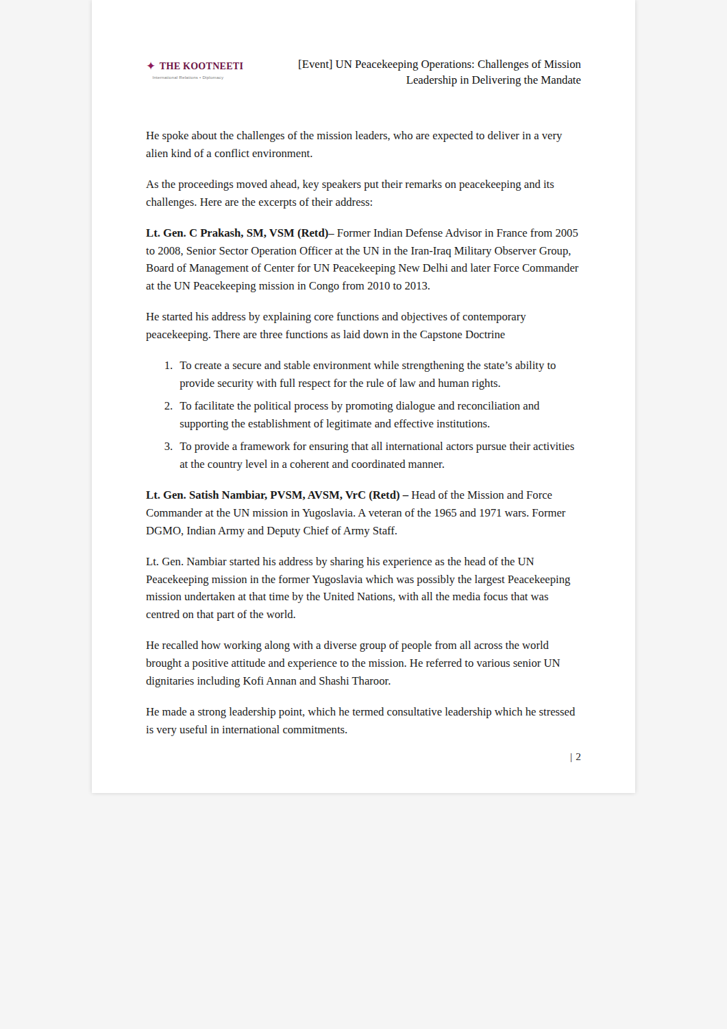✦ THE KOOTNEETI
International Relations • Diplomacy
[Event] UN Peacekeeping Operations: Challenges of Mission
Leadership in Delivering the Mandate
He spoke about the challenges of the mission leaders, who are expected to deliver in a very alien kind of a conflict environment.
As the proceedings moved ahead, key speakers put their remarks on peacekeeping and its challenges. Here are the excerpts of their address:
Lt. Gen. C Prakash, SM, VSM (Retd)– Former Indian Defense Advisor in France from 2005 to 2008, Senior Sector Operation Officer at the UN in the Iran-Iraq Military Observer Group, Board of Management of Center for UN Peacekeeping New Delhi and later Force Commander at the UN Peacekeeping mission in Congo from 2010 to 2013.
He started his address by explaining core functions and objectives of contemporary peacekeeping. There are three functions as laid down in the Capstone Doctrine
To create a secure and stable environment while strengthening the state’s ability to provide security with full respect for the rule of law and human rights.
To facilitate the political process by promoting dialogue and reconciliation and supporting the establishment of legitimate and effective institutions.
To provide a framework for ensuring that all international actors pursue their activities at the country level in a coherent and coordinated manner.
Lt. Gen. Satish Nambiar, PVSM, AVSM, VrC (Retd) – Head of the Mission and Force Commander at the UN mission in Yugoslavia. A veteran of the 1965 and 1971 wars. Former DGMO, Indian Army and Deputy Chief of Army Staff.
Lt. Gen. Nambiar started his address by sharing his experience as the head of the UN Peacekeeping mission in the former Yugoslavia which was possibly the largest Peacekeeping mission undertaken at that time by the United Nations, with all the media focus that was centred on that part of the world.
He recalled how working along with a diverse group of people from all across the world brought a positive attitude and experience to the mission. He referred to various senior UN dignitaries including Kofi Annan and Shashi Tharoor.
He made a strong leadership point, which he termed consultative leadership which he stressed is very useful in international commitments.
|2